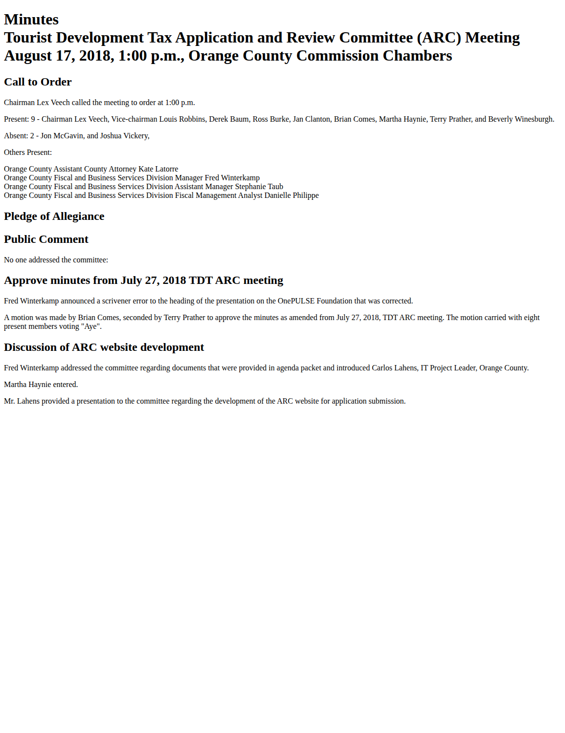Minutes
Tourist Development Tax Application and Review Committee (ARC) Meeting
August 17, 2018, 1:00 p.m., Orange County Commission Chambers
Call to Order
Chairman Lex Veech called the meeting to order at 1:00 p.m.
Present: 9 - Chairman Lex Veech, Vice-chairman Louis Robbins, Derek Baum, Ross Burke, Jan Clanton, Brian Comes, Martha Haynie, Terry Prather, and Beverly Winesburgh.
Absent: 2 - Jon McGavin, and Joshua Vickery,
Others Present:
Orange County Assistant County Attorney Kate Latorre
Orange County Fiscal and Business Services Division Manager Fred Winterkamp
Orange County Fiscal and Business Services Division Assistant Manager Stephanie Taub
Orange County Fiscal and Business Services Division Fiscal Management Analyst Danielle Philippe
Pledge of Allegiance
Public Comment
No one addressed the committee:
Approve minutes from July 27, 2018 TDT ARC meeting
Fred Winterkamp announced a scrivener error to the heading of the presentation on the OnePULSE Foundation that was corrected.
A motion was made by Brian Comes, seconded by Terry Prather to approve the minutes as amended from July 27, 2018, TDT ARC meeting. The motion carried with eight present members voting "Aye".
Discussion of ARC website development
Fred Winterkamp addressed the committee regarding documents that were provided in agenda packet and introduced Carlos Lahens, IT Project Leader, Orange County.
Martha Haynie entered.
Mr. Lahens provided a presentation to the committee regarding the development of the ARC website for application submission.